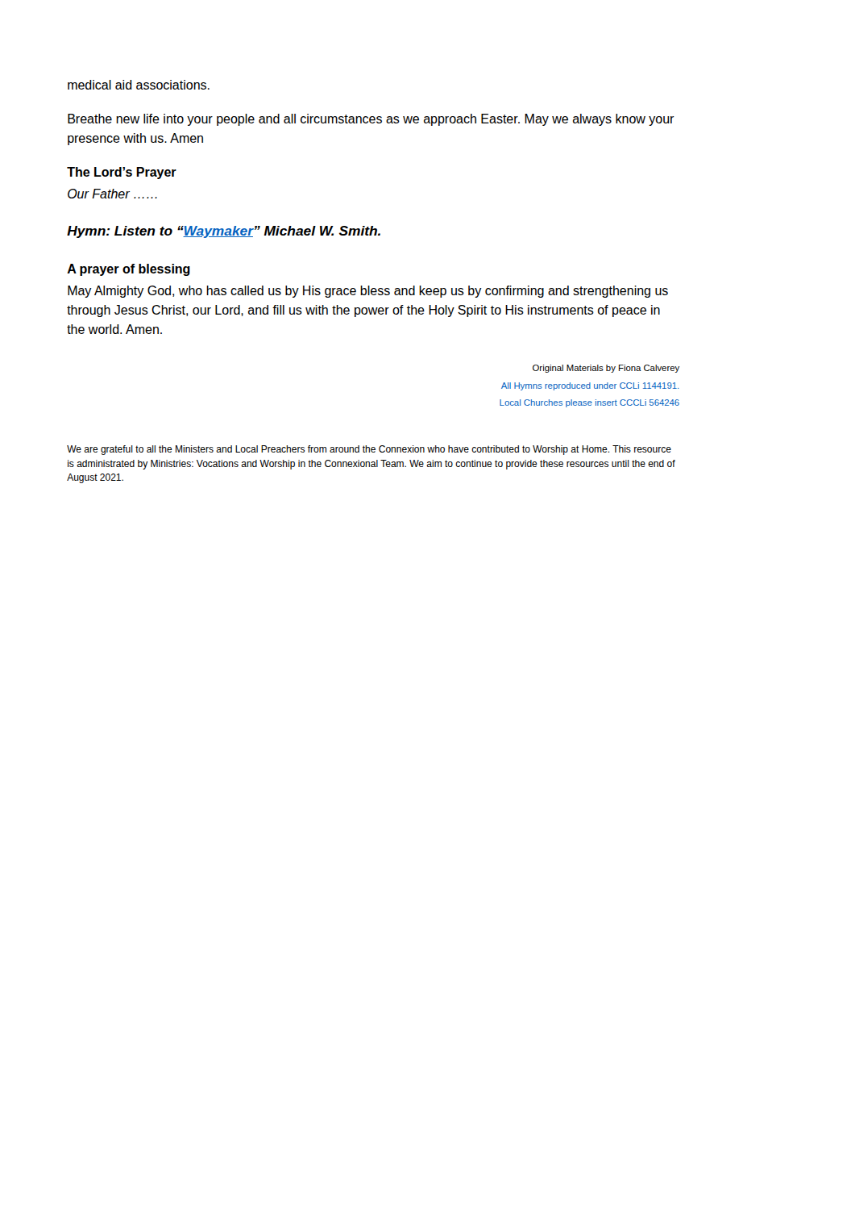medical aid associations.
Breathe new life into your people and all circumstances as we approach Easter. May we always know your presence with us. Amen
The Lord’s Prayer
Our Father ……
Hymn: Listen to “Waymaker” Michael W. Smith.
A prayer of blessing
May Almighty God, who has called us by His grace bless and keep us by confirming and strengthening us through Jesus Christ, our Lord, and fill us with the power of the Holy Spirit to His instruments of peace in the world. Amen.
Original Materials by Fiona Calverey
All Hymns reproduced under CCLi 1144191.
Local Churches please insert CCCLi 564246
We are grateful to all the Ministers and Local Preachers from around the Connexion who have contributed to Worship at Home. This resource is administrated by Ministries: Vocations and Worship in the Connexional Team. We aim to continue to provide these resources until the end of August 2021.